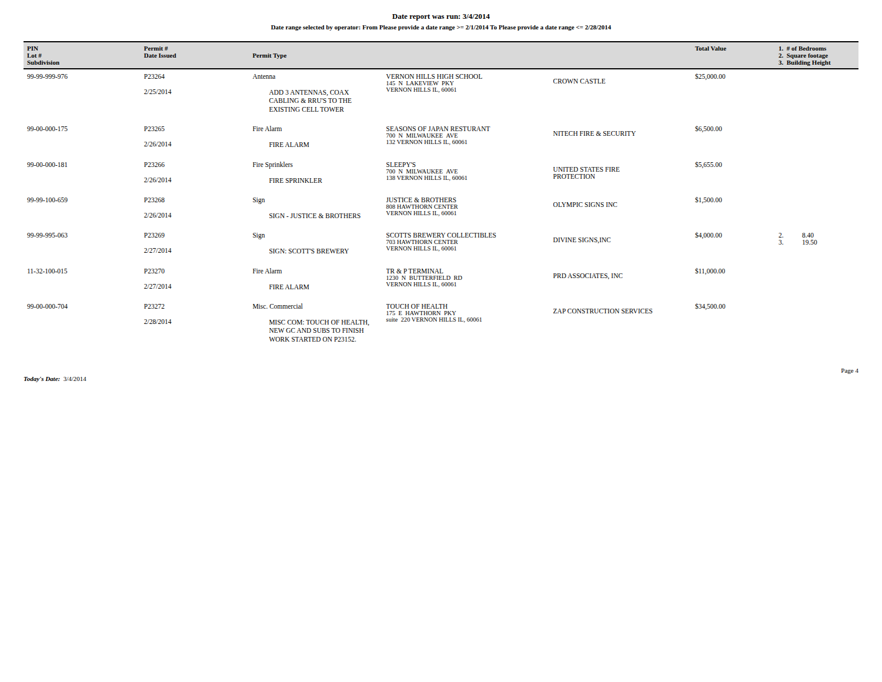Date report was run: 3/4/2014
Date range selected by operator: From Please provide a date range >= 2/1/2014 To Please provide a date range <= 2/28/2014
| PIN Lot # Subdivision | Permit # Date Issued | Permit Type | | | Total Value | 1. # of Bedrooms 2. Square footage 3. Building Height |
| --- | --- | --- | --- | --- | --- | --- |
| 99-99-999-976 | P23264 2/25/2014 | Antenna ADD 3 ANTENNAS, COAX CABLING & RRU'S TO THE EXISTING CELL TOWER | VERNON HILLS HIGH SCHOOL 145 N LAKEVIEW PKY VERNON HILLS IL, 60061 | CROWN CASTLE | $25,000.00 | |
| 99-00-000-175 | P23265 2/26/2014 | Fire Alarm FIRE ALARM | SEASONS OF JAPAN RESTURANT 700 N MILWAUKEE AVE 132 VERNON HILLS IL, 60061 | NITECH FIRE & SECURITY | $6,500.00 | |
| 99-00-000-181 | P23266 2/26/2014 | Fire Sprinklers FIRE SPRINKLER | SLEEPY'S 700 N MILWAUKEE AVE 138 VERNON HILLS IL, 60061 | UNITED STATES FIRE PROTECTION | $5,655.00 | |
| 99-99-100-659 | P23268 2/26/2014 | Sign SIGN - JUSTICE & BROTHERS | JUSTICE & BROTHERS 808 HAWTHORN CENTER VERNON HILLS IL, 60061 | OLYMPIC SIGNS INC | $1,500.00 | |
| 99-99-995-063 | P23269 2/27/2014 | Sign SIGN: SCOTT'S BREWERY | SCOTTS BREWERY COLLECTIBLES 703 HAWTHORN CENTER VERNON HILLS IL, 60061 | DIVINE SIGNS,INC | $4,000.00 | 2. 8.40 3. 19.50 |
| 11-32-100-015 | P23270 2/27/2014 | Fire Alarm FIRE ALARM | TR & P TERMINAL 1230 N BUTTERFIELD RD VERNON HILLS IL, 60061 | PRD ASSOCIATES, INC | $11,000.00 | |
| 99-00-000-704 | P23272 2/28/2014 | Misc. Commercial MISC COM: TOUCH OF HEALTH, NEW GC AND SUBS TO FINISH WORK STARTED ON P23152. | TOUCH OF HEALTH 175 E HAWTHORN PKY suite 220 VERNON HILLS IL, 60061 | ZAP CONSTRUCTION SERVICES | $34,500.00 | |
Page 4 Today's Date: 3/4/2014